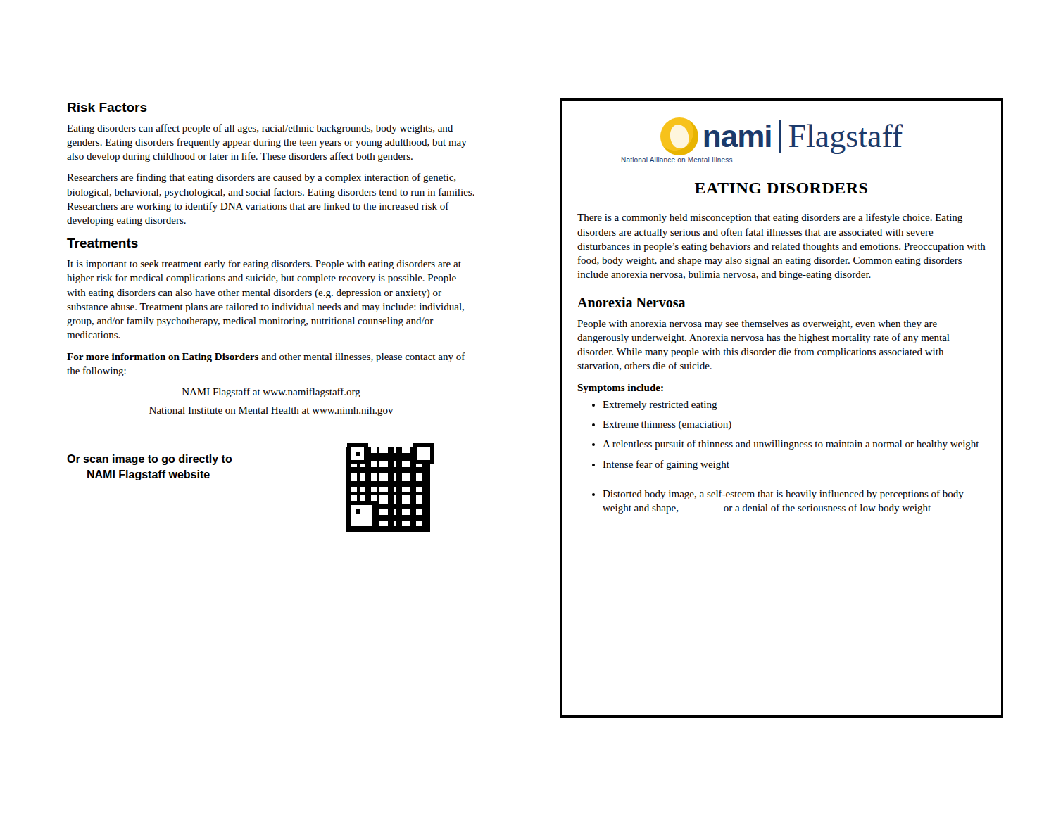Risk Factors
Eating disorders can affect people of all ages, racial/ethnic backgrounds, body weights, and genders. Eating disorders frequently appear during the teen years or young adulthood, but may also develop during childhood or later in life. These disorders affect both genders.
Researchers are finding that eating disorders are caused by a complex interaction of genetic, biological, behavioral, psychological, and social factors. Eating disorders tend to run in families. Researchers are working to identify DNA variations that are linked to the increased risk of developing eating disorders.
Treatments
It is important to seek treatment early for eating disorders. People with eating disorders are at higher risk for medical complications and suicide, but complete recovery is possible. People with eating disorders can also have other mental disorders (e.g. depression or anxiety) or substance abuse. Treatment plans are tailored to individual needs and may include: individual, group, and/or family psychotherapy, medical monitoring, nutritional counseling and/or medications.
For more information on Eating Disorders and other mental illnesses, please contact any of the following:
NAMI Flagstaff at www.namiflagstaff.org
National Institute on Mental Health at www.nimh.nih.gov
Or scan image to go directly to NAMI Flagstaff website
nami Flagstaff
National Alliance on Mental Illness
EATING DISORDERS
There is a commonly held misconception that eating disorders are a lifestyle choice. Eating disorders are actually serious and often fatal illnesses that are associated with severe disturbances in people’s eating behaviors and related thoughts and emotions. Preoccupation with food, body weight, and shape may also signal an eating disorder. Common eating disorders include anorexia nervosa, bulimia nervosa, and binge-eating disorder.
Anorexia Nervosa
People with anorexia nervosa may see themselves as overweight, even when they are dangerously underweight. Anorexia nervosa has the highest mortality rate of any mental disorder. While many people with this disorder die from complications associated with starvation, others die of suicide.
Symptoms include:
Extremely restricted eating
Extreme thinness (emaciation)
A relentless pursuit of thinness and unwillingness to maintain a normal or healthy weight
Intense fear of gaining weight
Distorted body image, a self-esteem that is heavily influenced by perceptions of body weight and shape, or a denial of the seriousness of low body weight